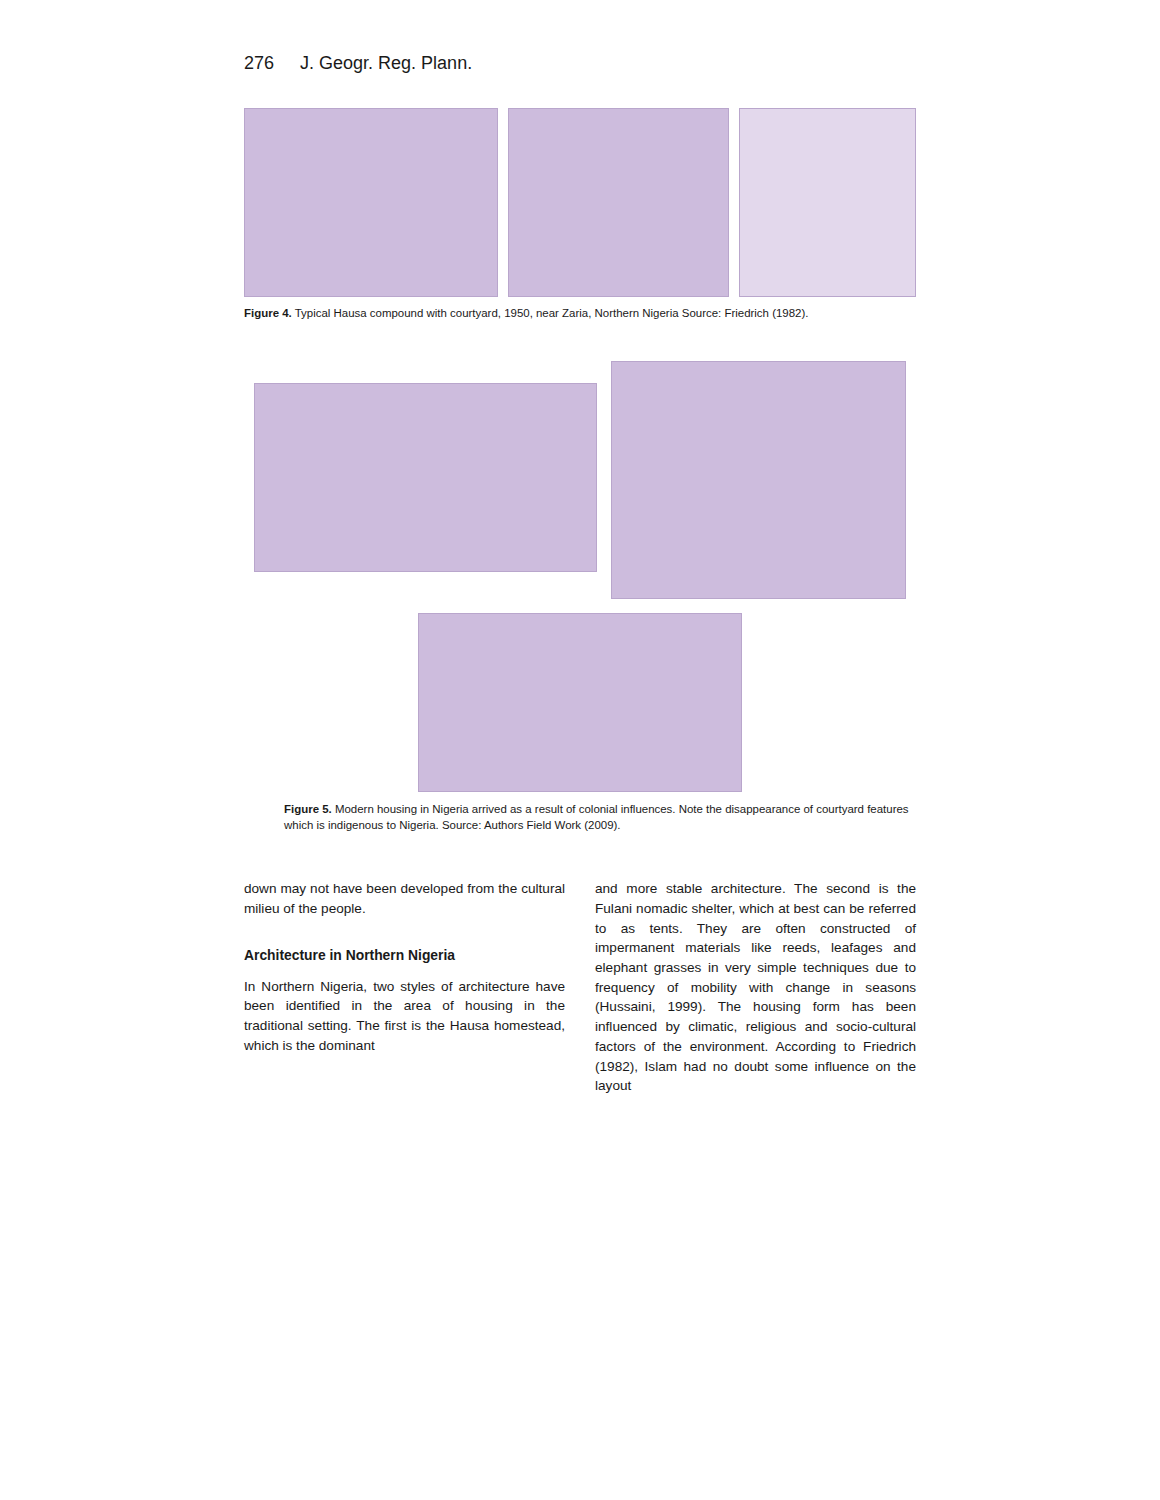276 J. Geogr. Reg. Plann.
Figure 4. Typical Hausa compound with courtyard, 1950, near Zaria, Northern Nigeria Source: Friedrich (1982).
Figure 5. Modern housing in Nigeria arrived as a result of colonial influences. Note the disappearance of courtyard features which is indigenous to Nigeria. Source: Authors Field Work (2009).
down may not have been developed from the cultural milieu of the people.
Architecture in Northern Nigeria
In Northern Nigeria, two styles of architecture have been identified in the area of housing in the traditional setting. The first is the Hausa homestead, which is the dominant
and more stable architecture. The second is the Fulani nomadic shelter, which at best can be referred to as tents. They are often constructed of impermanent materials like reeds, leafages and elephant grasses in very simple techniques due to frequency of mobility with change in seasons (Hussaini, 1999). The housing form has been influenced by climatic, religious and socio-cultural factors of the environment. According to Friedrich (1982), Islam had no doubt some influence on the layout